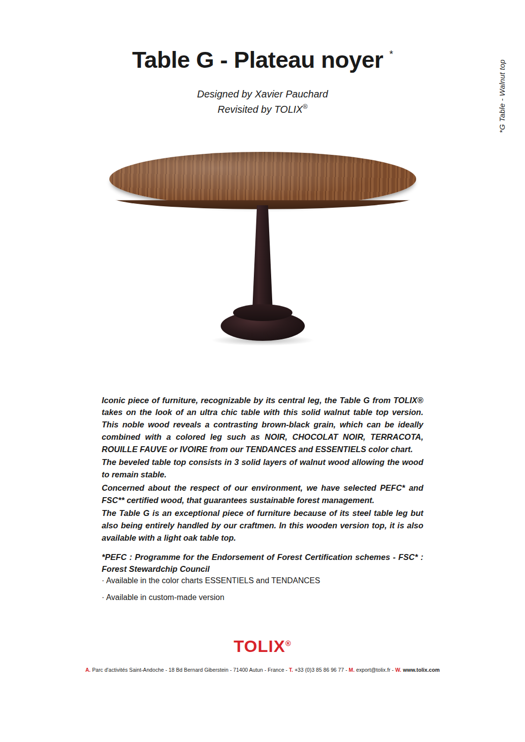*G Table - Walnut top
Table G - Plateau noyer *
Designed by Xavier Pauchard
Revisited by TOLIX®
Iconic piece of furniture, recognizable by its central leg, the Table G from TOLIX® takes on the look of an ultra chic table with this solid walnut table top version. This noble wood reveals a contrasting brown-black grain, which can be ideally combined with a colored leg such as NOIR, CHOCOLAT NOIR, TERRACOTA, ROUILLE FAUVE or IVOIRE from our TENDANCES and ESSENTIELS color chart.
The beveled table top consists in 3 solid layers of walnut wood allowing the wood to remain stable.
Concerned about the respect of our environment, we have selected PEFC* and FSC** certified wood, that guarantees sustainable forest management.
The Table G is an exceptional piece of furniture because of its steel table leg but also being entirely handled by our craftmen. In this wooden version top, it is also available with a light oak table top.
*PEFC : Programme for the Endorsement of Forest Certification schemes - FSC* : Forest Stewardchip Council
· Available in the color charts ESSENTIELS and TENDANCES
· Available in custom-made version
TOLIX®
A. Parc d'activités Saint-Andoche - 18 Bd Bernard Giberstein - 71400 Autun - France - T. +33 (0)3 85 86 96 77 - M. export@tolix.fr - W. www.tolix.com